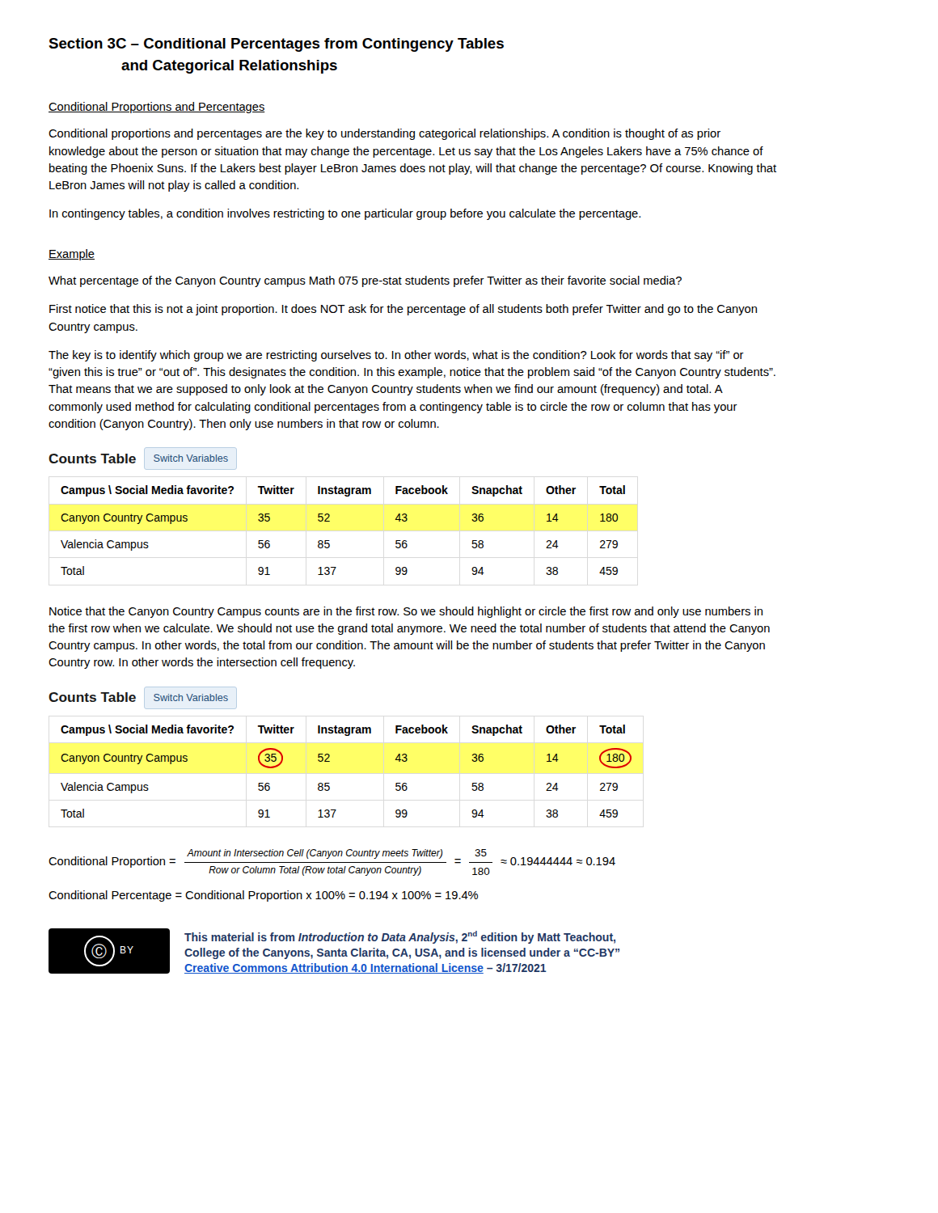Section 3C – Conditional Percentages from Contingency Tablesand Categorical Relationships
Conditional Proportions and Percentages
Conditional proportions and percentages are the key to understanding categorical relationships. A condition is thought of as prior knowledge about the person or situation that may change the percentage. Let us say that the Los Angeles Lakers have a 75% chance of beating the Phoenix Suns. If the Lakers best player LeBron James does not play, will that change the percentage? Of course. Knowing that LeBron James will not play is called a condition.
In contingency tables, a condition involves restricting to one particular group before you calculate the percentage.
Example
What percentage of the Canyon Country campus Math 075 pre-stat students prefer Twitter as their favorite social media?
First notice that this is not a joint proportion. It does NOT ask for the percentage of all students both prefer Twitter and go to the Canyon Country campus.
The key is to identify which group we are restricting ourselves to. In other words, what is the condition? Look for words that say “if” or “given this is true” or “out of”. This designates the condition. In this example, notice that the problem said “of the Canyon Country students”. That means that we are supposed to only look at the Canyon Country students when we find our amount (frequency) and total. A commonly used method for calculating conditional percentages from a contingency table is to circle the row or column that has your condition (Canyon Country). Then only use numbers in that row or column.
Counts Table Switch Variables
| Campus \ Social Media favorite? | Twitter | Instagram | Facebook | Snapchat | Other | Total |
| --- | --- | --- | --- | --- | --- | --- |
| Canyon Country Campus | 35 | 52 | 43 | 36 | 14 | 180 |
| Valencia Campus | 56 | 85 | 56 | 58 | 24 | 279 |
| Total | 91 | 137 | 99 | 94 | 38 | 459 |
Notice that the Canyon Country Campus counts are in the first row. So we should highlight or circle the first row and only use numbers in the first row when we calculate. We should not use the grand total anymore. We need the total number of students that attend the Canyon Country campus. In other words, the total from our condition. The amount will be the number of students that prefer Twitter in the Canyon Country row. In other words the intersection cell frequency.
Counts Table Switch Variables
| Campus \ Social Media favorite? | Twitter | Instagram | Facebook | Snapchat | Other | Total |
| --- | --- | --- | --- | --- | --- | --- |
| Canyon Country Campus | 35 | 52 | 43 | 36 | 14 | 180 |
| Valencia Campus | 56 | 85 | 56 | 58 | 24 | 279 |
| Total | 91 | 137 | 99 | 94 | 38 | 459 |
Conditional Proportion = Amount in Intersection Cell (Canyon Country meets Twitter) Row or Column Total (Row total Canyon Country) = 35 180 ≈ 0.19444444 ≈ 0.194
Conditional Percentage = Conditional Proportion x 100% = 0.194 x 100% = 19.4%
ⒸBY
This material is from Introduction to Data Analysis, 2nd edition by Matt Teachout,
College of the Canyons, Santa Clarita, CA, USA, and is licensed under a “CC-BY”
Creative Commons Attribution 4.0 International License – 3/17/2021